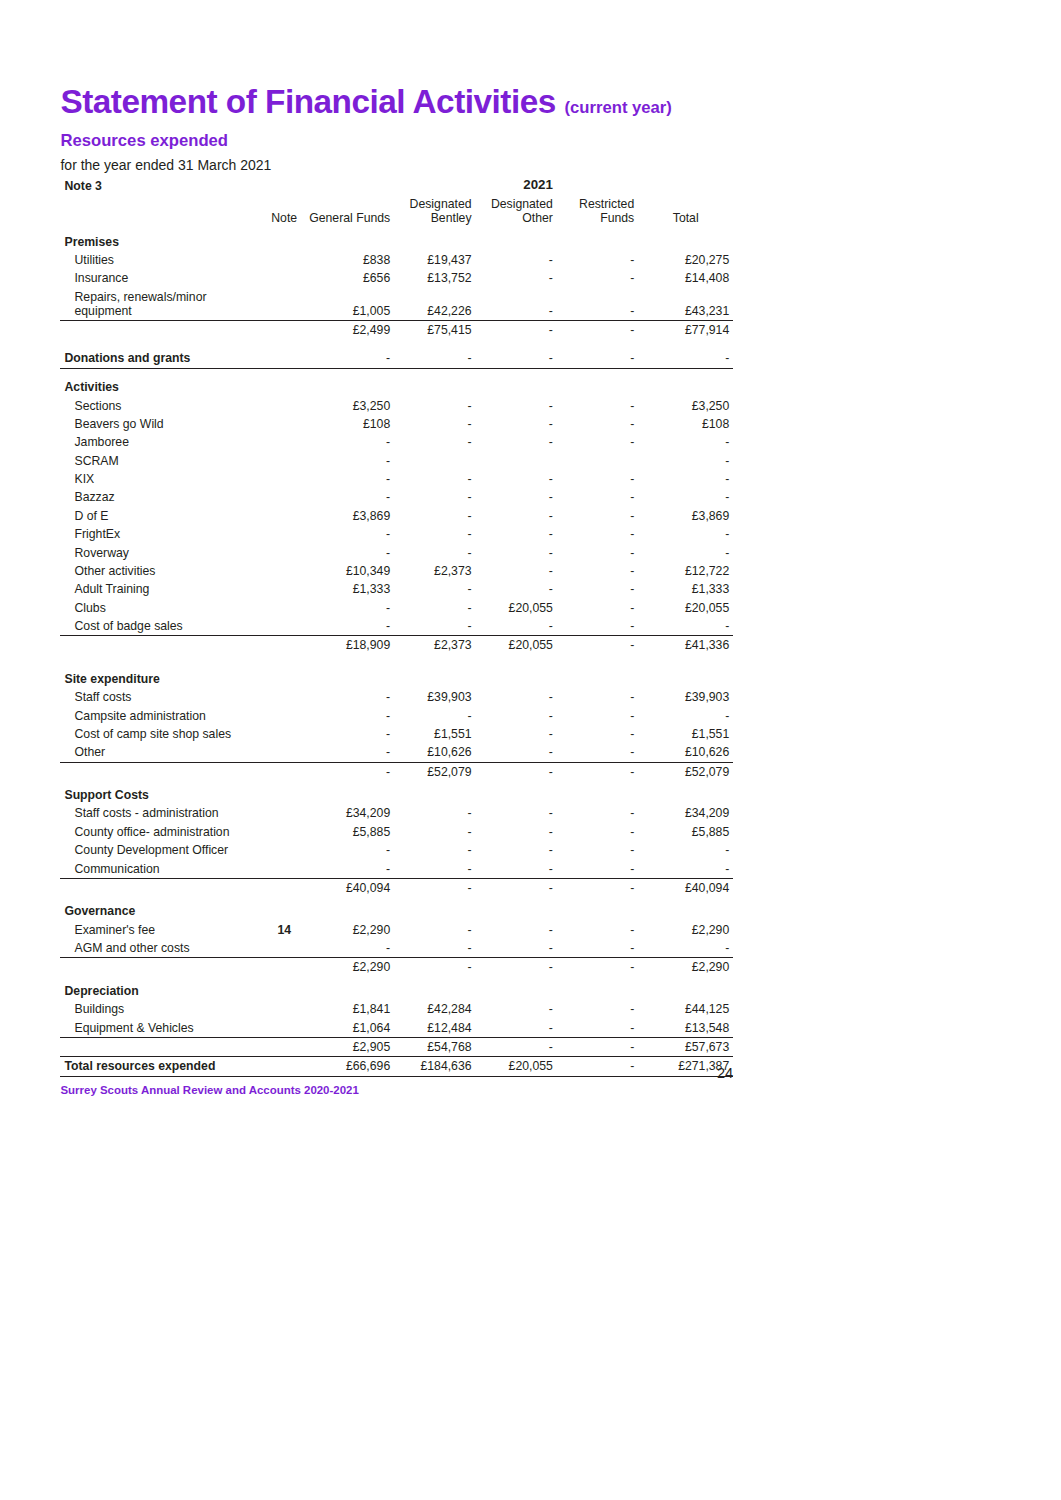Statement of Financial Activities (current year)
Resources expended
for the year ended 31 March 2021
| Note 3 | | | 2021 | | |
| --- | --- | --- | --- | --- | --- |
| | Note | General Funds | Designated Bentley | Designated Other | Restricted Funds | Total |
| Premises | | | | | | |
| Utilities | | £838 | £19,437 | - | - | £20,275 |
| Insurance | | £656 | £13,752 | - | - | £14,408 |
| Repairs, renewals/minor equipment | | £1,005 | £42,226 | - | - | £43,231 |
| | | £2,499 | £75,415 | - | - | £77,914 |
| Donations and grants | | - | - | - | - | - |
| Activities | | | | | | |
| Sections | | £3,250 | - | - | - | £3,250 |
| Beavers go Wild | | £108 | - | - | - | £108 |
| Jamboree | | - | - | - | - | - |
| SCRAM | | - | | | | - |
| KIX | | - | - | - | - | - |
| Bazzaz | | - | - | - | - | - |
| D of E | | £3,869 | - | - | - | £3,869 |
| FrightEx | | - | - | - | - | - |
| Roverway | | - | - | - | - | - |
| Other activities | | £10,349 | £2,373 | - | - | £12,722 |
| Adult Training | | £1,333 | - | - | - | £1,333 |
| Clubs | | - | - | £20,055 | - | £20,055 |
| Cost of badge sales | | - | - | - | - | - |
| | | £18,909 | £2,373 | £20,055 | - | £41,336 |
| Site expenditure | | | | | | |
| Staff costs | | - | £39,903 | - | - | £39,903 |
| Campsite administration | | - | - | - | - | - |
| Cost of camp site shop sales | | - | £1,551 | - | - | £1,551 |
| Other | | - | £10,626 | - | - | £10,626 |
| | | - | £52,079 | - | - | £52,079 |
| Support Costs | | | | | | |
| Staff costs - administration | | £34,209 | - | - | - | £34,209 |
| County office- administration | | £5,885 | - | - | - | £5,885 |
| County Development Officer | | - | - | - | - | - |
| Communication | | - | - | - | - | - |
| | | £40,094 | - | - | - | £40,094 |
| Governance | | | | | | |
| Examiner's fee | 14 | £2,290 | - | - | - | £2,290 |
| AGM and other costs | | - | - | - | - | - |
| | | £2,290 | - | - | - | £2,290 |
| Depreciation | | | | | | |
| Buildings | | £1,841 | £42,284 | - | - | £44,125 |
| Equipment & Vehicles | | £1,064 | £12,484 | - | - | £13,548 |
| | | £2,905 | £54,768 | - | - | £57,673 |
| Total resources expended | | £66,696 | £184,636 | £20,055 | - | £271,387 |
24
Surrey Scouts Annual Review and Accounts 2020-2021